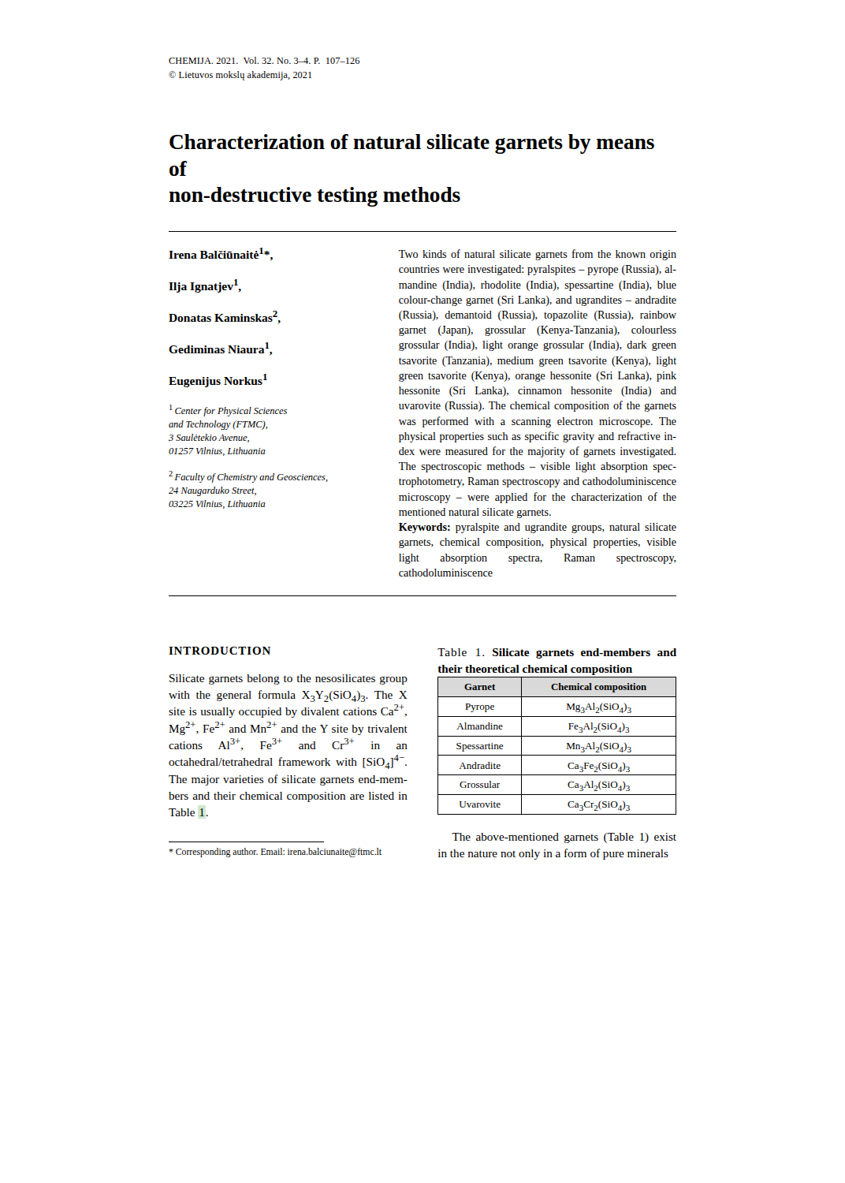CHEMIJA. 2021. Vol. 32. No. 3–4. P. 107–126
© Lietuvos mokslų akademija, 2021
Characterization of natural silicate garnets by means of
non-destructive testing methods
Irena Balčiūnaitė1*,
Ilja Ignatjev1,
Donatas Kaminskas2,
Gediminas Niaura1,
Eugenijus Norkus1
1 Center for Physical Sciences
and Technology (FTMC),
3 Saulėtekio Avenue,
01257 Vilnius, Lithuania
2 Faculty of Chemistry and Geosciences,
24 Naugarduko Street,
03225 Vilnius, Lithuania
Two kinds of natural silicate garnets from the known origin countries were investigated: pyralspites – pyrope (Russia), almandine (India), rhodolite (India), spessartine (India), blue colour-change garnet (Sri Lanka), and ugrandites – andradite (Russia), demantoid (Russia), topazolite (Russia), rainbow garnet (Japan), grossular (Kenya-Tanzania), colourless grossular (India), light orange grossular (India), dark green tsavorite (Tanzania), medium green tsavorite (Kenya), light green tsavorite (Kenya), orange hessonite (Sri Lanka), pink hessonite (Sri Lanka), cinnamon hessonite (India) and uvarovite (Russia). The chemical composition of the garnets was performed with a scanning electron microscope. The physical properties such as specific gravity and refractive index were measured for the majority of garnets investigated. The spectroscopic methods – visible light absorption spectrophotometry, Raman spectroscopy and cathodoluminiscence microscopy – were applied for the characterization of the mentioned natural silicate garnets.
Keywords: pyralspite and ugrandite groups, natural silicate garnets, chemical composition, physical properties, visible light absorption spectra, Raman spectroscopy, cathodoluminiscence
INTRODUCTION
Silicate garnets belong to the nesosilicates group with the general formula X3Y2(SiO4)3. The X site is usually occupied by divalent cations Ca2+, Mg2+, Fe2+ and Mn2+ and the Y site by trivalent cations Al3+, Fe3+ and Cr3+ in an octahedral/tetrahedral framework with [SiO4]4−. The major varieties of silicate garnets end-members and their chemical composition are listed in Table 1.
* Corresponding author. Email: irena.balciunaite@ftmc.lt
Table 1. Silicate garnets end-members and their theoretical chemical composition
| Garnet | Chemical composition |
| --- | --- |
| Pyrope | Mg 3 Al 2 (SiO 4 ) 3 |
| Almandine | Fe 3 Al 2 (SiO 4 ) 3 |
| Spessartine | Mn 3 Al 2 (SiO 4 ) 3 |
| Andradite | Ca 3 Fe 2 (SiO 4 ) 3 |
| Grossular | Ca 3 Al 2 (SiO 4 ) 3 |
| Uvarovite | Ca 3 Cr 2 (SiO 4 ) 3 |
The above-mentioned garnets (Table 1) exist in the nature not only in a form of pure minerals